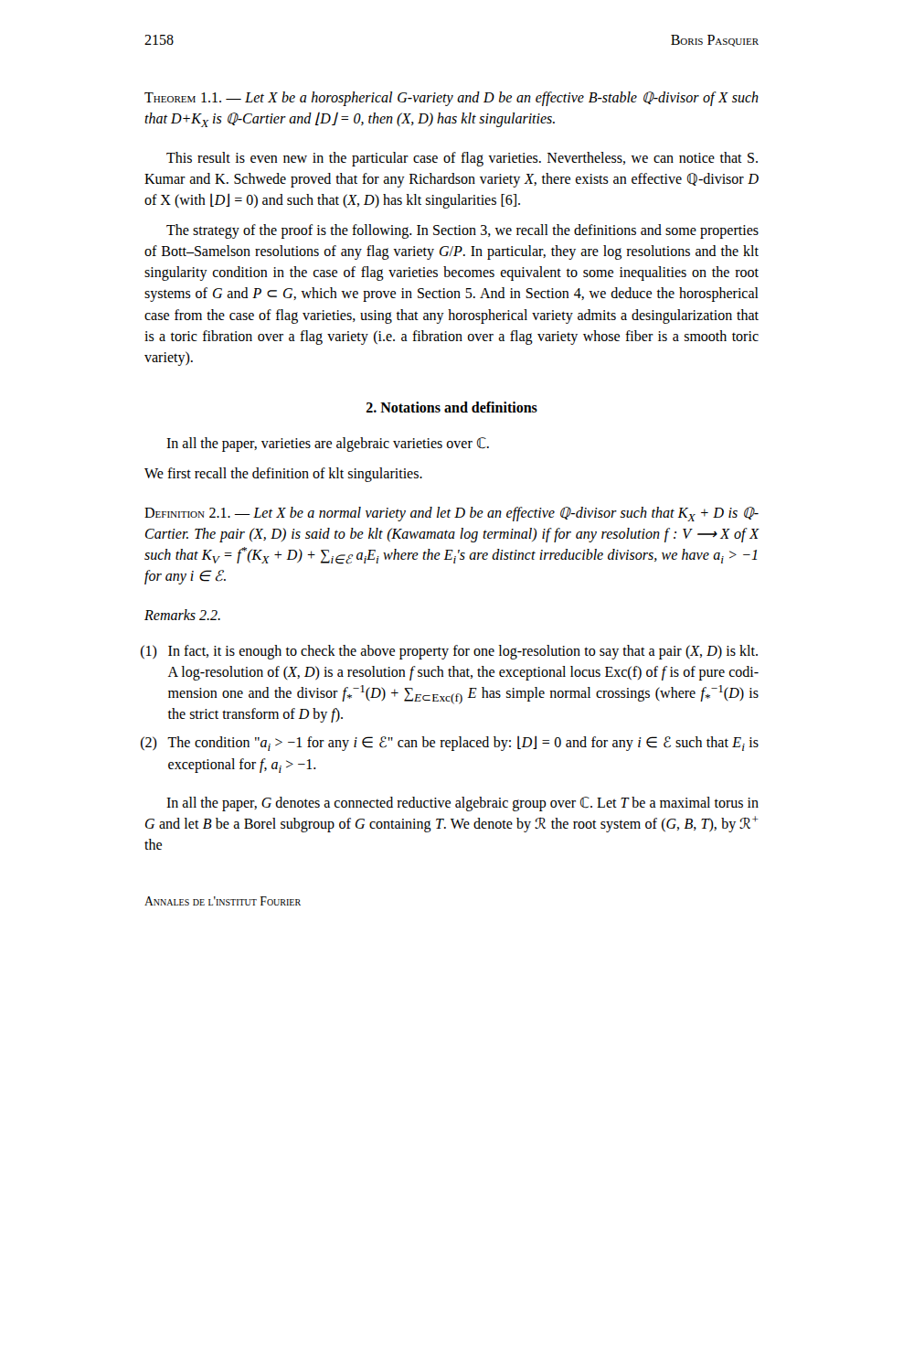2158 Boris Pasquier
Theorem 1.1. — Let X be a horospherical G-variety and D be an effective B-stable ℚ-divisor of X such that D+KX is ℚ-Cartier and ⌊D⌋ = 0, then (X, D) has klt singularities.
This result is even new in the particular case of flag varieties. Nevertheless, we can notice that S. Kumar and K. Schwede proved that for any Richardson variety X, there exists an effective ℚ-divisor D of X (with ⌊D⌋ = 0) and such that (X, D) has klt singularities [6].
The strategy of the proof is the following. In Section 3, we recall the definitions and some properties of Bott–Samelson resolutions of any flag variety G/P. In particular, they are log resolutions and the klt singularity condition in the case of flag varieties becomes equivalent to some inequalities on the root systems of G and P ⊂ G, which we prove in Section 5. And in Section 4, we deduce the horospherical case from the case of flag varieties, using that any horospherical variety admits a desingularization that is a toric fibration over a flag variety (i.e. a fibration over a flag variety whose fiber is a smooth toric variety).
2. Notations and definitions
In all the paper, varieties are algebraic varieties over ℂ.
We first recall the definition of klt singularities.
Definition 2.1. — Let X be a normal variety and let D be an effective ℚ-divisor such that KX + D is ℚ-Cartier. The pair (X, D) is said to be klt (Kawamata log terminal) if for any resolution f : V ⟶ X of X such that KV = f*(KX + D) + ∑i∈ℰ aiEi where the Ei's are distinct irreducible divisors, we have ai > −1 for any i ∈ ℰ.
Remarks 2.2.
In fact, it is enough to check the above property for one log-resolution to say that a pair (X, D) is klt. A log-resolution of (X, D) is a resolution f such that, the exceptional locus Exc(f) of f is of pure codimension one and the divisor f*−1(D) + ∑E⊂Exc(f) E has simple normal crossings (where f*−1(D) is the strict transform of D by f).
The condition "ai > −1 for any i ∈ ℰ" can be replaced by: ⌊D⌋ = 0 and for any i ∈ ℰ such that Ei is exceptional for f, ai > −1.
In all the paper, G denotes a connected reductive algebraic group over ℂ. Let T be a maximal torus in G and let B be a Borel subgroup of G containing T. We denote by ℛ the root system of (G, B, T), by ℛ+ the
Annales de l'institut Fourier